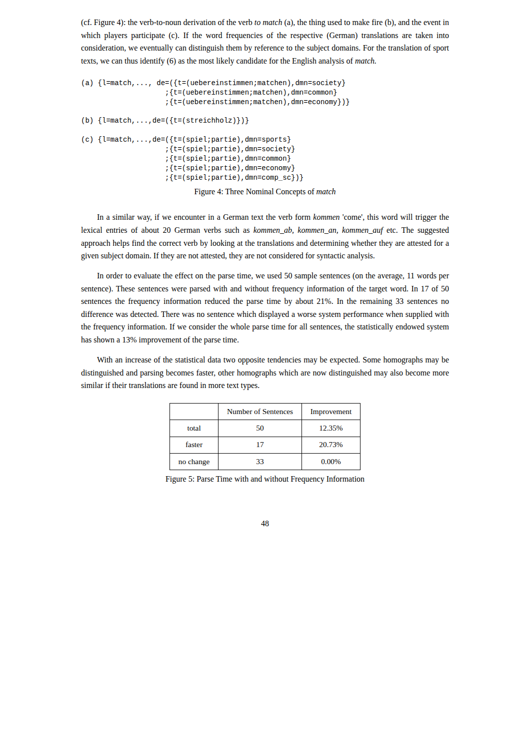(cf. Figure 4): the verb-to-noun derivation of the verb to match (a), the thing used to make fire (b), and the event in which players participate (c). If the word frequencies of the respective (German) translations are taken into consideration, we eventually can distinguish them by reference to the subject domains. For the translation of sport texts, we can thus identify (6) as the most likely candidate for the English analysis of match.
(a) {l=match,..., de=({t=(uebereinstimmen;matchen),dmn=society}
                    ;{t=(uebereinstimmen;matchen),dmn=common}
                    ;{t=(uebereinstimmen;matchen),dmn=economy})}

(b) {l=match,...,de=({t=(streichholz)})}

(c) {l=match,...,de=({t=(spiel;partie),dmn=sports}
                    ;{t=(spiel;partie),dmn=society}
                    ;{t=(spiel;partie),dmn=common}
                    ;{t=(spiel;partie),dmn=economy}
                    ;{t=(spiel;partie),dmn=comp_sc})}
Figure 4: Three Nominal Concepts of match
In a similar way, if we encounter in a German text the verb form kommen 'come', this word will trigger the lexical entries of about 20 German verbs such as kommen_ab, kommen_an, kommen_auf etc. The suggested approach helps find the correct verb by looking at the translations and determining whether they are attested for a given subject domain. If they are not attested, they are not considered for syntactic analysis.
In order to evaluate the effect on the parse time, we used 50 sample sentences (on the average, 11 words per sentence). These sentences were parsed with and without frequency information of the target word. In 17 of 50 sentences the frequency information reduced the parse time by about 21%. In the remaining 33 sentences no difference was detected. There was no sentence which displayed a worse system performance when supplied with the frequency information. If we consider the whole parse time for all sentences, the statistically endowed system has shown a 13% improvement of the parse time.
With an increase of the statistical data two opposite tendencies may be expected. Some homographs may be distinguished and parsing becomes faster, other homographs which are now distinguished may also become more similar if their translations are found in more text types.
| | Number of Sentences | Improvement |
| --- | --- | --- |
| total | 50 | 12.35% |
| faster | 17 | 20.73% |
| no change | 33 | 0.00% |
Figure 5: Parse Time with and without Frequency Information
48